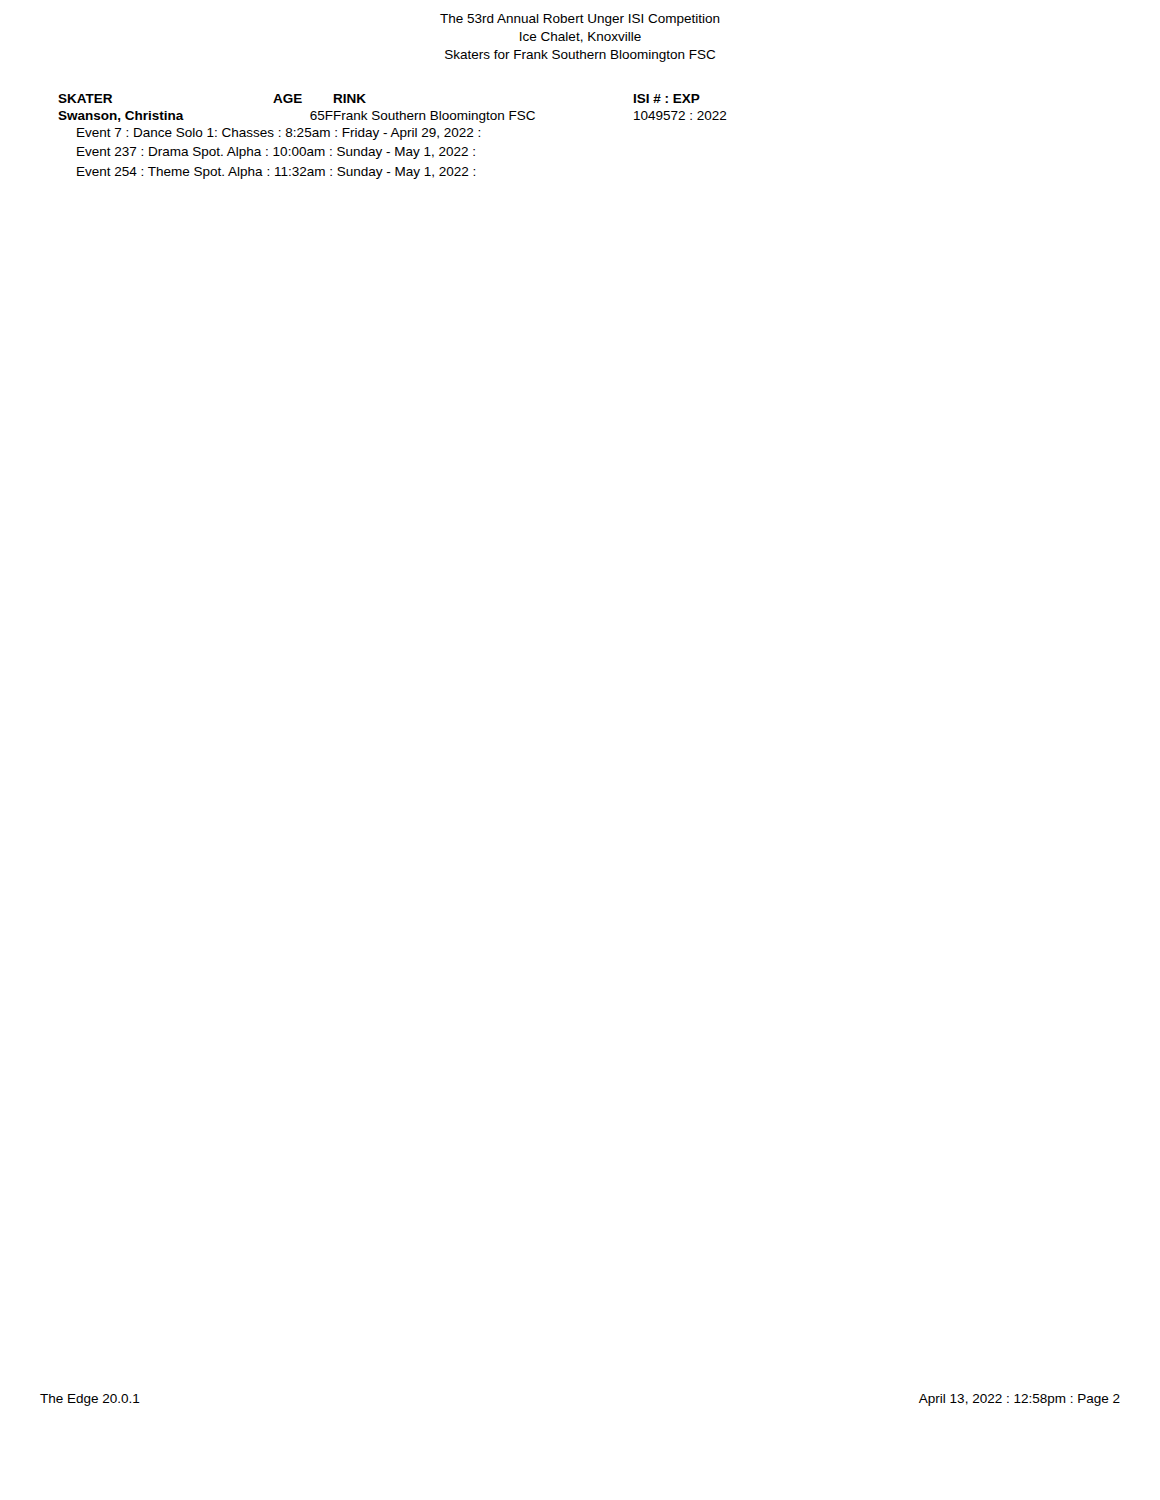The 53rd Annual Robert Unger ISI Competition
Ice Chalet, Knoxville
Skaters for Frank Southern Bloomington FSC
| SKATER | AGE | RINK | ISI # : EXP |
| --- | --- | --- | --- |
| Swanson, Christina | 65F | Frank Southern Bloomington FSC | 1049572 : 2022 |
| Event 7 : Dance Solo 1: Chasses : 8:25am : Friday - April 29, 2022 : Event 237 : Drama Spot. Alpha : 10:00am : Sunday - May 1, 2022 : Event 254 : Theme Spot. Alpha : 11:32am : Sunday - May 1, 2022 : |
The Edge 20.0.1 April 13, 2022 : 12:58pm : Page 2